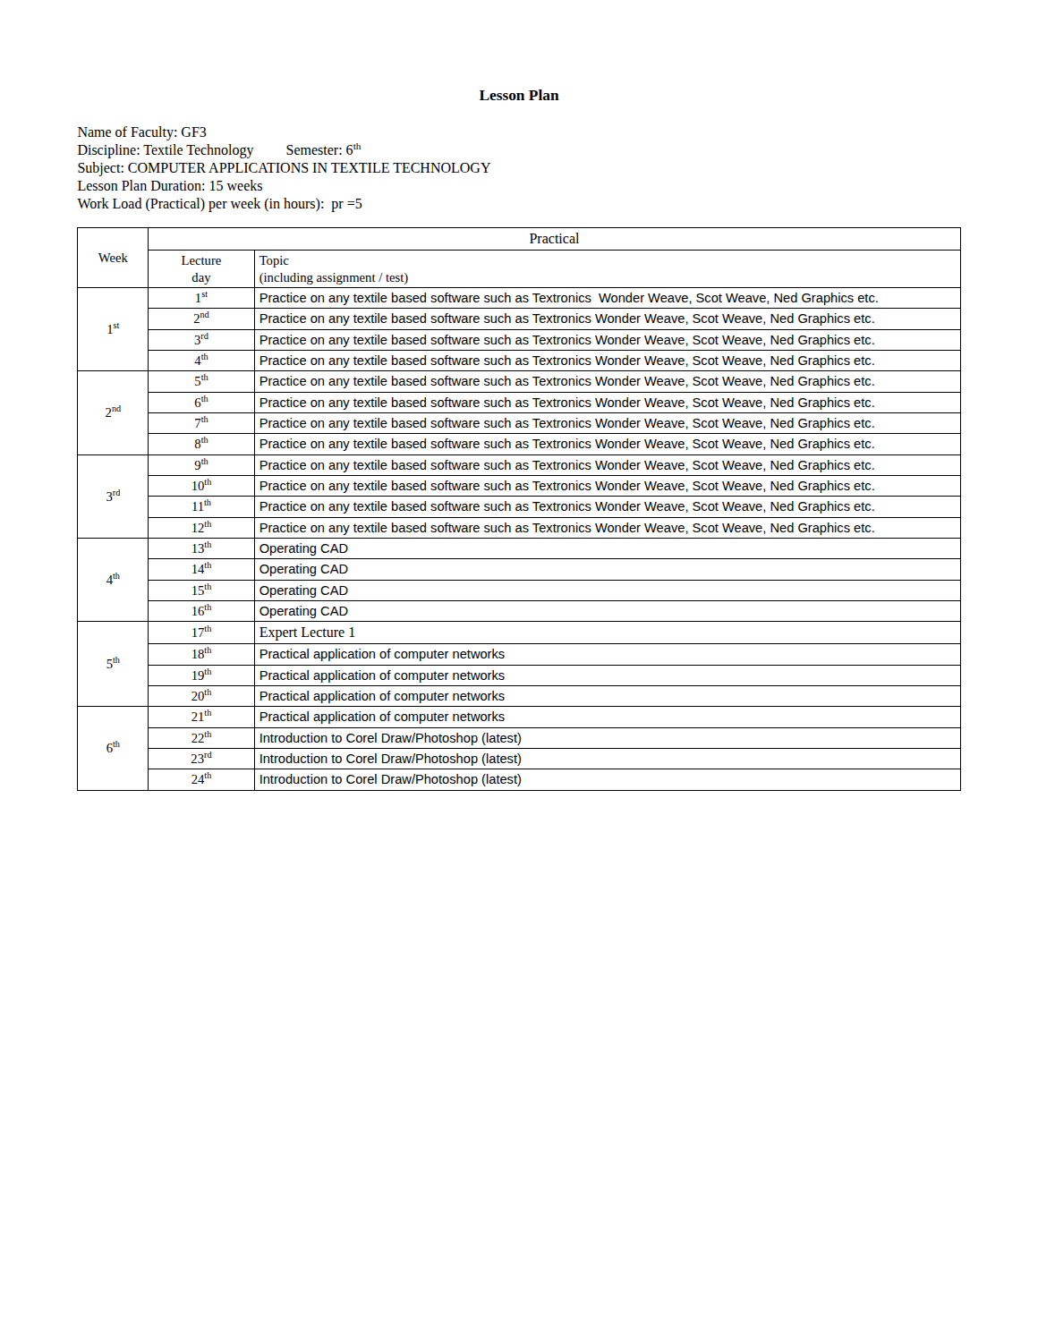Lesson Plan
Name of Faculty: GF3
Discipline: Textile Technology Semester: 6th
Subject: COMPUTER APPLICATIONS IN TEXTILE TECHNOLOGY
Lesson Plan Duration: 15 weeks
Work Load (Practical) per week (in hours): pr =5
| Week | Practical |
| --- | --- |
| Lecture day | Topic (including assignment / test) |
| 1 st | 1 st | Practice on any textile based software such as Textronics Wonder Weave, Scot Weave, Ned Graphics etc. |
| 2 nd | Practice on any textile based software such as Textronics Wonder Weave, Scot Weave, Ned Graphics etc. |
| 3 rd | Practice on any textile based software such as Textronics Wonder Weave, Scot Weave, Ned Graphics etc. |
| 4 th | Practice on any textile based software such as Textronics Wonder Weave, Scot Weave, Ned Graphics etc. |
| 2 nd | 5 th | Practice on any textile based software such as Textronics Wonder Weave, Scot Weave, Ned Graphics etc. |
| 6 th | Practice on any textile based software such as Textronics Wonder Weave, Scot Weave, Ned Graphics etc. |
| 7 th | Practice on any textile based software such as Textronics Wonder Weave, Scot Weave, Ned Graphics etc. |
| 8 th | Practice on any textile based software such as Textronics Wonder Weave, Scot Weave, Ned Graphics etc. |
| 3 rd | 9 th | Practice on any textile based software such as Textronics Wonder Weave, Scot Weave, Ned Graphics etc. |
| 10 th | Practice on any textile based software such as Textronics Wonder Weave, Scot Weave, Ned Graphics etc. |
| 11 th | Practice on any textile based software such as Textronics Wonder Weave, Scot Weave, Ned Graphics etc. |
| 12 th | Practice on any textile based software such as Textronics Wonder Weave, Scot Weave, Ned Graphics etc. |
| 4 th | 13 th | Operating CAD |
| 14 th | Operating CAD |
| 15 th | Operating CAD |
| 16 th | Operating CAD |
| 5 th | 17 th | Expert Lecture 1 |
| 18 th | Practical application of computer networks |
| 19 th | Practical application of computer networks |
| 20 th | Practical application of computer networks |
| 6 th | 21 th | Practical application of computer networks |
| 22 th | Introduction to Corel Draw/Photoshop (latest) |
| 23 rd | Introduction to Corel Draw/Photoshop (latest) |
| 24 th | Introduction to Corel Draw/Photoshop (latest) |